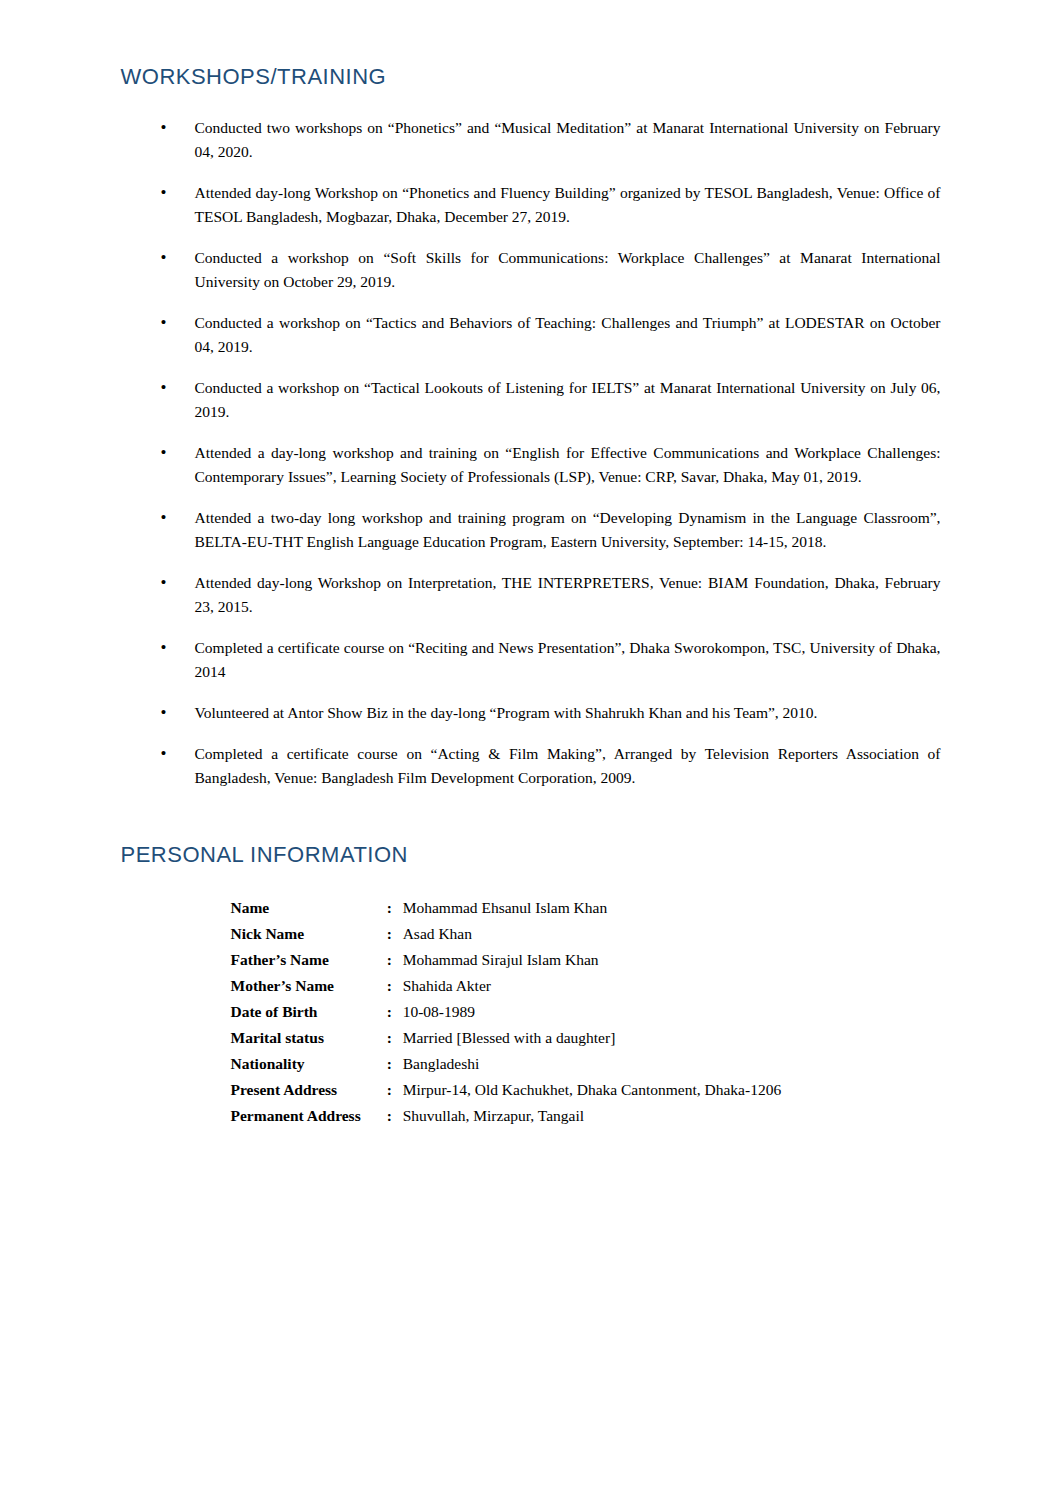WORKSHOPS/TRAINING
Conducted two workshops on “Phonetics” and “Musical Meditation” at Manarat International University on February 04, 2020.
Attended day-long Workshop on “Phonetics and Fluency Building” organized by TESOL Bangladesh, Venue: Office of TESOL Bangladesh, Mogbazar, Dhaka, December 27, 2019.
Conducted a workshop on “Soft Skills for Communications: Workplace Challenges” at Manarat International University on October 29, 2019.
Conducted a workshop on “Tactics and Behaviors of Teaching: Challenges and Triumph” at LODESTAR on October 04, 2019.
Conducted a workshop on “Tactical Lookouts of Listening for IELTS” at Manarat International University on July 06, 2019.
Attended a day-long workshop and training on “English for Effective Communications and Workplace Challenges: Contemporary Issues”, Learning Society of Professionals (LSP), Venue: CRP, Savar, Dhaka, May 01, 2019.
Attended a two-day long workshop and training program on “Developing Dynamism in the Language Classroom”, BELTA-EU-THT English Language Education Program, Eastern University, September: 14-15, 2018.
Attended day-long Workshop on Interpretation, THE INTERPRETERS, Venue: BIAM Foundation, Dhaka, February 23, 2015.
Completed a certificate course on “Reciting and News Presentation”, Dhaka Sworokompon, TSC, University of Dhaka, 2014
Volunteered at Antor Show Biz in the day-long “Program with Shahrukh Khan and his Team”, 2010.
Completed a certificate course on “Acting & Film Making”, Arranged by Television Reporters Association of Bangladesh, Venue: Bangladesh Film Development Corporation, 2009.
PERSONAL INFORMATION
| Name | : | Mohammad Ehsanul Islam Khan |
| Nick Name | : | Asad Khan |
| Father’s Name | : | Mohammad Sirajul Islam Khan |
| Mother’s Name | : | Shahida Akter |
| Date of Birth | : | 10-08-1989 |
| Marital status | : | Married [Blessed with a daughter] |
| Nationality | : | Bangladeshi |
| Present Address | : | Mirpur-14, Old Kachukhet, Dhaka Cantonment, Dhaka-1206 |
| Permanent Address | : | Shuvullah, Mirzapur, Tangail |